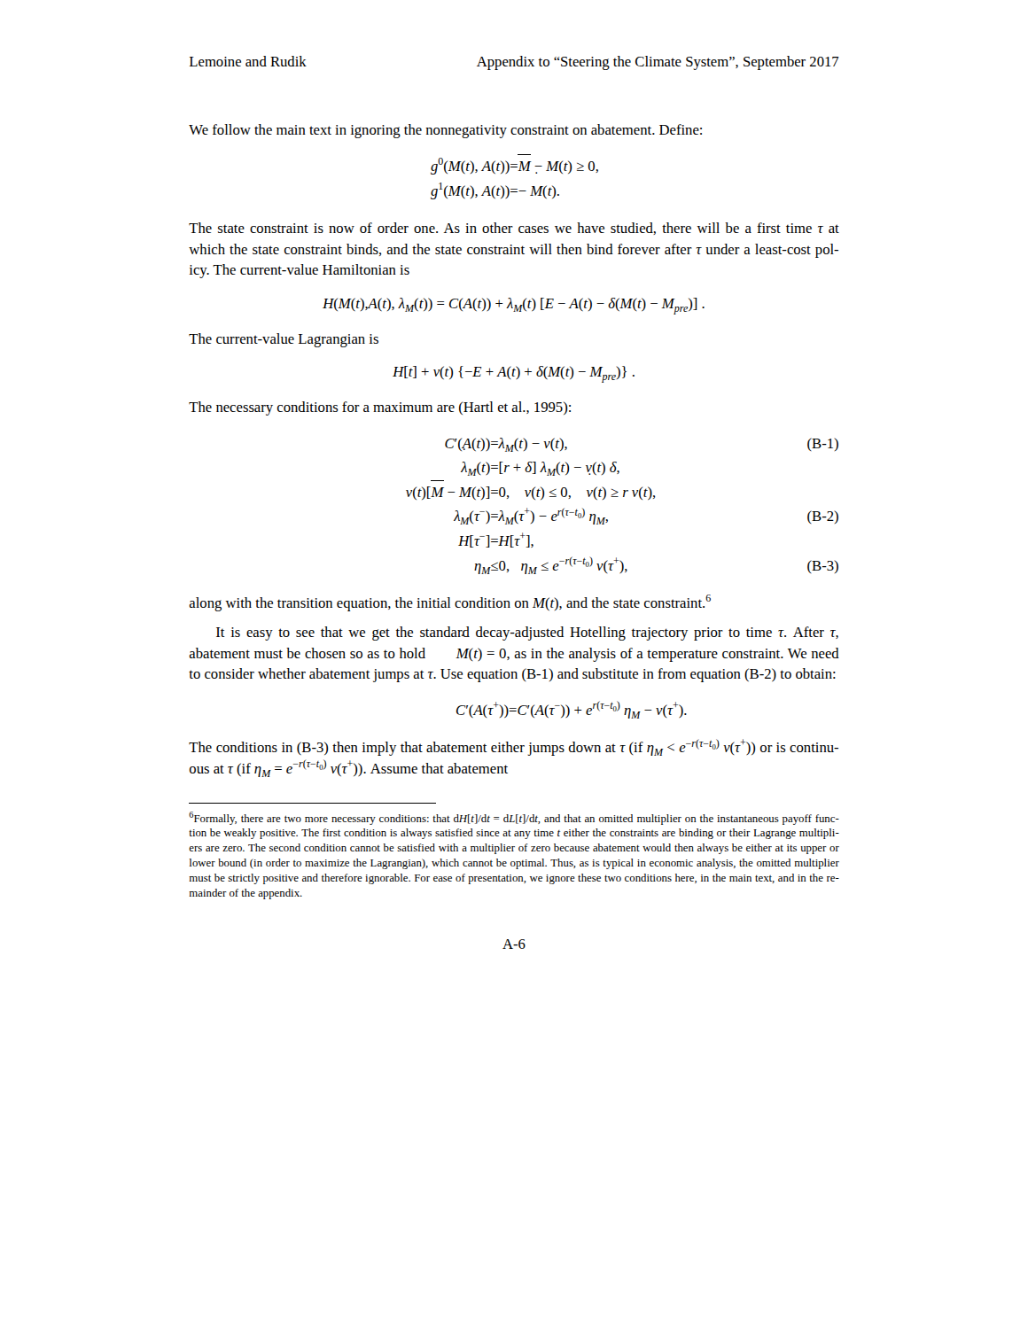Lemoine and Rudik Appendix to “Steering the Climate System”, September 2017
We follow the main text in ignoring the nonnegativity constraint on abatement. Define:
| g 0 ( M ( t ), A ( t )) | = | M − M ( t ) ≥ 0, | |
| g 1 ( M ( t ), A ( t )) | = | − M ( t ). | |
The state constraint is now of order one. As in other cases we have studied, there will be a first time τ at which the state constraint binds, and the state constraint will then bind forever after τ under a least-cost policy. The current-value Hamiltonian is
H(M(t),A(t), λM(t)) = C(A(t)) + λM(t) [E − A(t) − δ(M(t) − Mpre)] .
The current-value Lagrangian is
H[t] + ν(t) {−E + A(t) + δ(M(t) − Mpre)} .
The necessary conditions for a maximum are (Hartl et al., 1995):
| C ′( A ( t )) | = | λ M ( t ) − ν ( t ), | (B-1) |
| λ M ( t ) | = | [ r + δ ] λ M ( t ) − ν ( t ) δ , | |
| ν ( t )[ M − M ( t )] | = | 0, ν ( t ) ≤ 0, ν ( t ) ≥ r ν ( t ), | |
| λ M ( τ − ) | = | λ M ( τ + ) − e r ( τ − t 0 ) η M , | (B-2) |
| H [ τ − ] | = | H [ τ + ], | |
| η M | ≤ | 0, η M ≤ e − r ( τ − t 0 ) ν ( τ + ), | (B-3) |
along with the transition equation, the initial condition on M(t), and the state constraint.6
It is easy to see that we get the standard decay-adjusted Hotelling trajectory prior to time τ. After τ, abatement must be chosen so as to hold M(t) = 0, as in the analysis of a temperature constraint. We need to consider whether abatement jumps at τ. Use equation (B-1) and substitute in from equation (B-2) to obtain:
| C ′( A ( τ + )) | = | C ′( A ( τ − )) + e r ( τ − t 0 ) η M − ν ( τ + ). | |
The conditions in (B-3) then imply that abatement either jumps down at τ (if ηM < e−r(τ−t0) ν(τ+)) or is continuous at τ (if ηM = e−r(τ−t0) ν(τ+)). Assume that abatement
6Formally, there are two more necessary conditions: that dH[t]/dt = dL[t]/dt, and that an omitted multiplier on the instantaneous payoff function be weakly positive. The first condition is always satisfied since at any time t either the constraints are binding or their Lagrange multipliers are zero. The second condition cannot be satisfied with a multiplier of zero because abatement would then always be either at its upper or lower bound (in order to maximize the Lagrangian), which cannot be optimal. Thus, as is typical in economic analysis, the omitted multiplier must be strictly positive and therefore ignorable. For ease of presentation, we ignore these two conditions here, in the main text, and in the remainder of the appendix.
A-6